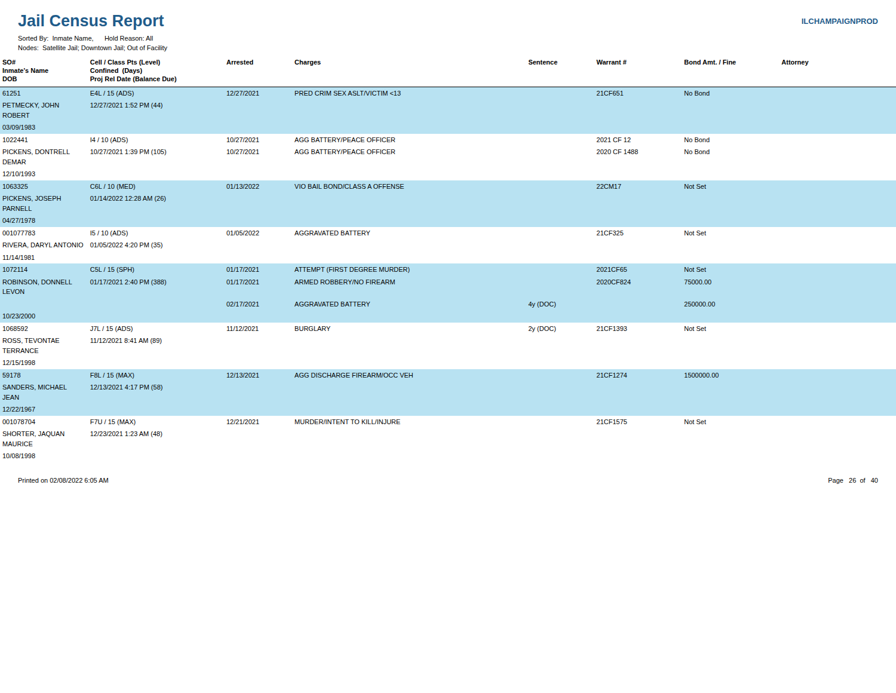ILCHAMPAIGNPROD
Jail Census Report
Sorted By: Inmate Name, Hold Reason: All
Nodes: Satellite Jail; Downtown Jail; Out of Facility
| SO# | Cell / Class Pts (Level) | Arrested | Charges | Sentence | Warrant # | Bond Amt. / Fine | Attorney |
| --- | --- | --- | --- | --- | --- | --- | --- |
| Inmate's Name | Confined (Days) | | | | | | |
| DOB | Proj Rel Date (Balance Due) | | | | | | |
| 61251 | E4L / 15 (ADS) | 12/27/2021 | PRED CRIM SEX ASLT/VICTIM <13 | | 21CF651 | No Bond | |
| PETMECKY, JOHN ROBERT | 12/27/2021 1:52 PM (44) | | | | | | |
| 03/09/1983 | | | | | | | |
| 1022441 | I4 / 10 (ADS) | 10/27/2021 | AGG BATTERY/PEACE OFFICER | | 2021 CF 12 | No Bond | |
| PICKENS, DONTRELL DEMAR | 10/27/2021 1:39 PM (105) | 10/27/2021 | AGG BATTERY/PEACE OFFICER | | 2020 CF 1488 | No Bond | |
| 12/10/1993 | | | | | | | |
| 1063325 | C6L / 10 (MED) | 01/13/2022 | VIO BAIL BOND/CLASS A OFFENSE | | 22CM17 | Not Set | |
| PICKENS, JOSEPH PARNELL | 01/14/2022 12:28 AM (26) | | | | | | |
| 04/27/1978 | | | | | | | |
| 001077783 | I5 / 10 (ADS) | 01/05/2022 | AGGRAVATED BATTERY | | 21CF325 | Not Set | |
| RIVERA, DARYL ANTONIO | 01/05/2022 4:20 PM (35) | | | | | | |
| 11/14/1981 | | | | | | | |
| 1072114 | C5L / 15 (SPH) | 01/17/2021 | ATTEMPT (FIRST DEGREE MURDER) | | 2021CF65 | Not Set | |
| ROBINSON, DONNELL LEVON | 01/17/2021 2:40 PM (388) | 01/17/2021 | ARMED ROBBERY/NO FIREARM | | 2020CF824 | 75000.00 | |
| | | 02/17/2021 | AGGRAVATED BATTERY | 4y (DOC) | | 250000.00 | |
| 10/23/2000 | | | | | | | |
| 1068592 | J7L / 15 (ADS) | 11/12/2021 | BURGLARY | 2y (DOC) | 21CF1393 | Not Set | |
| ROSS, TEVONTAE TERRANCE | 11/12/2021 8:41 AM (89) | | | | | | |
| 12/15/1998 | | | | | | | |
| 59178 | F8L / 15 (MAX) | 12/13/2021 | AGG DISCHARGE FIREARM/OCC VEH | | 21CF1274 | 1500000.00 | |
| SANDERS, MICHAEL JEAN | 12/13/2021 4:17 PM (58) | | | | | | |
| 12/22/1967 | | | | | | | |
| 001078704 | F7U / 15 (MAX) | 12/21/2021 | MURDER/INTENT TO KILL/INJURE | | 21CF1575 | Not Set | |
| SHORTER, JAQUAN MAURICE | 12/23/2021 1:23 AM (48) | | | | | | |
| 10/08/1998 | | | | | | | |
Printed on 02/08/2022 6:05 AM
Page 26 of 40